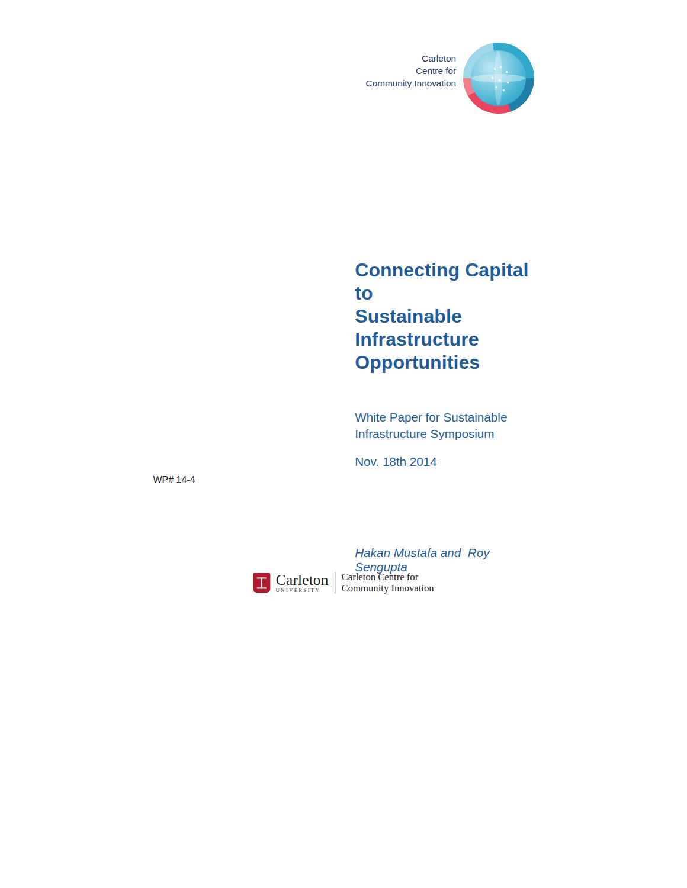Carleton
Centre for
Community Innovation
Connecting Capital to
Sustainable Infrastructure
Opportunities
White Paper for Sustainable
Infrastructure Symposium
Nov. 18th 2014
Hakan Mustafa and Roy Sengupta
WP# 14-4
Carleton UNIVERSITY Carleton Centre for
Community Innovation